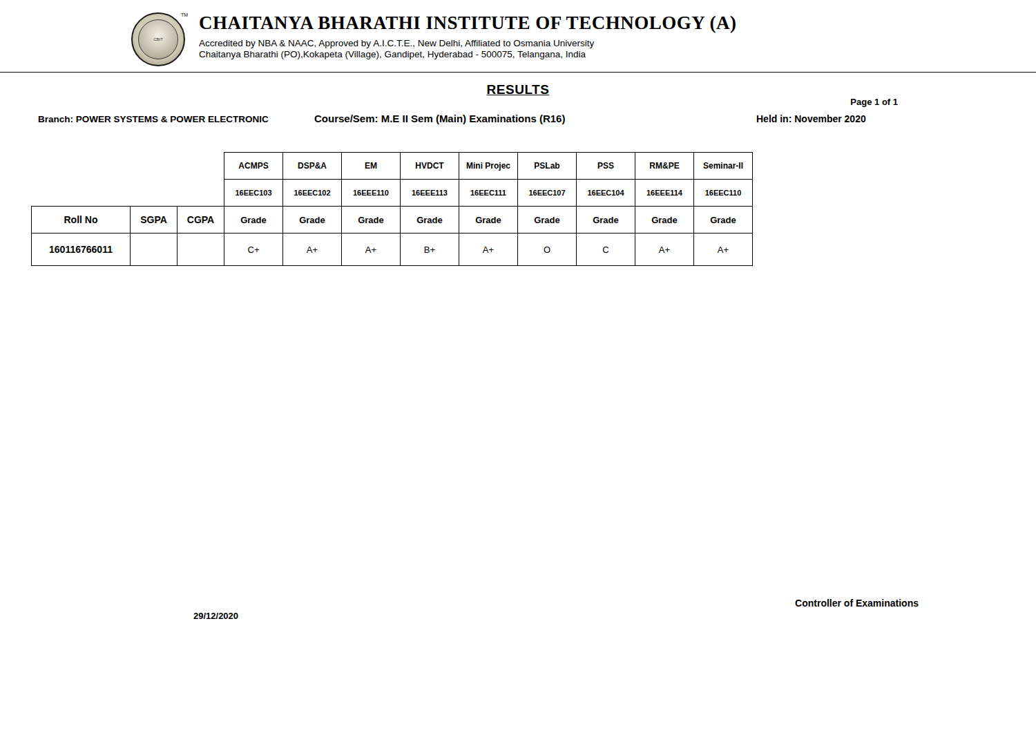CBIT
TM
CHAITANYA BHARATHI INSTITUTE OF TECHNOLOGY (A)
Accredited by NBA & NAAC, Approved by A.I.C.T.E., New Delhi, Affiliated to Osmania University
Chaitanya Bharathi (PO),Kokapeta (Village), Gandipet, Hyderabad - 500075, Telangana, India
RESULTS
Page 1 of 1
Branch: POWER SYSTEMS & POWER ELECTRONIC
Course/Sem: M.E II Sem (Main) Examinations (R16)
Held in: November 2020
| | | | ACMPS | DSP&A | EM | HVDCT | Mini Projec | PSLab | PSS | RM&PE | Seminar-II |
| | | | 16EEC103 | 16EEC102 | 16EEE110 | 16EEE113 | 16EEC111 | 16EEC107 | 16EEC104 | 16EEE114 | 16EEC110 |
| Roll No | SGPA | CGPA | Grade | Grade | Grade | Grade | Grade | Grade | Grade | Grade | Grade |
| 160116766011 | | | C+ | A+ | A+ | B+ | A+ | O | C | A+ | A+ |
29/12/2020
Controller of Examinations